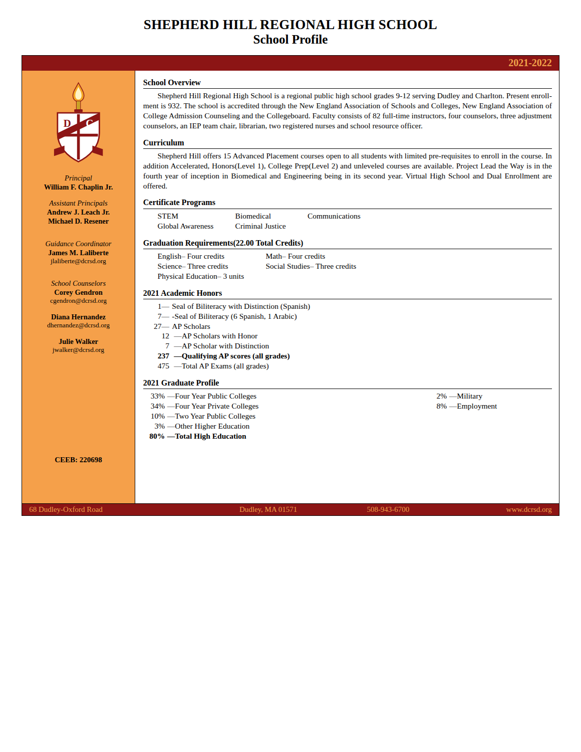SHEPHERD HILL REGIONAL HIGH SCHOOL
School Profile
2021-2022
D C
Principal
William F. Chaplin Jr.
Assistant Principals
Andrew J. Leach Jr.
Michael D. Resener
Guidance Coordinator
James M. Laliberte
jlaliberte@dcrsd.org
School Counselors
Corey Gendron
cgendron@dcrsd.org
Diana Hernandez
dhernandez@dcrsd.org
Julie Walker
jwalker@dcrsd.org
CEEB: 220698
School Overview
Shepherd Hill Regional High School is a regional public high school grades 9-12 serving Dudley and Charlton. Present enrollment is 932. The school is accredited through the New England Association of Schools and Colleges, New England Association of College Admission Counseling and the Collegeboard. Faculty consists of 82 full-time instructors, four counselors, three adjustment counselors, an IEP team chair, librarian, two registered nurses and school resource officer.
Curriculum
Shepherd Hill offers 15 Advanced Placement courses open to all students with limited pre-requisites to enroll in the course. In addition Accelerated, Honors(Level 1), College Prep(Level 2) and unleveled courses are available. Project Lead the Way is in the fourth year of inception in Biomedical and Engineering being in its second year. Virtual High School and Dual Enrollment are offered.
Certificate Programs
| STEM | Biomedical | Communications |
| Global Awareness | Criminal Justice | |
Graduation Requirements(22.00 Total Credits)
| English– Four credits | Math– Four credits |
| Science– Three credits | Social Studies– Three credits |
| Physical Education– 3 units | |
2021 Academic Honors
1—Seal of Biliteracy with Distinction (Spanish)
7—-Seal of Biliteracy (6 Spanish, 1 Arabic)
27—AP Scholars
12 —AP Scholars with Honor
7 —AP Scholar with Distinction
237 —Qualifying AP scores (all grades)
475 —Total AP Exams (all grades)
2021 Graduate Profile
| 33% | —Four Year Public Colleges | 2% | —Military |
| 34% | —Four Year Private Colleges | 8% | —Employment |
| 10% | —Two Year Public Colleges | | |
| 3% | —Other Higher Education | | |
| 80% | —Total High Education | | |
| 68 Dudley-Oxford Road | Dudley, MA 01571 | 508-943-6700 | www.dcrsd.org |